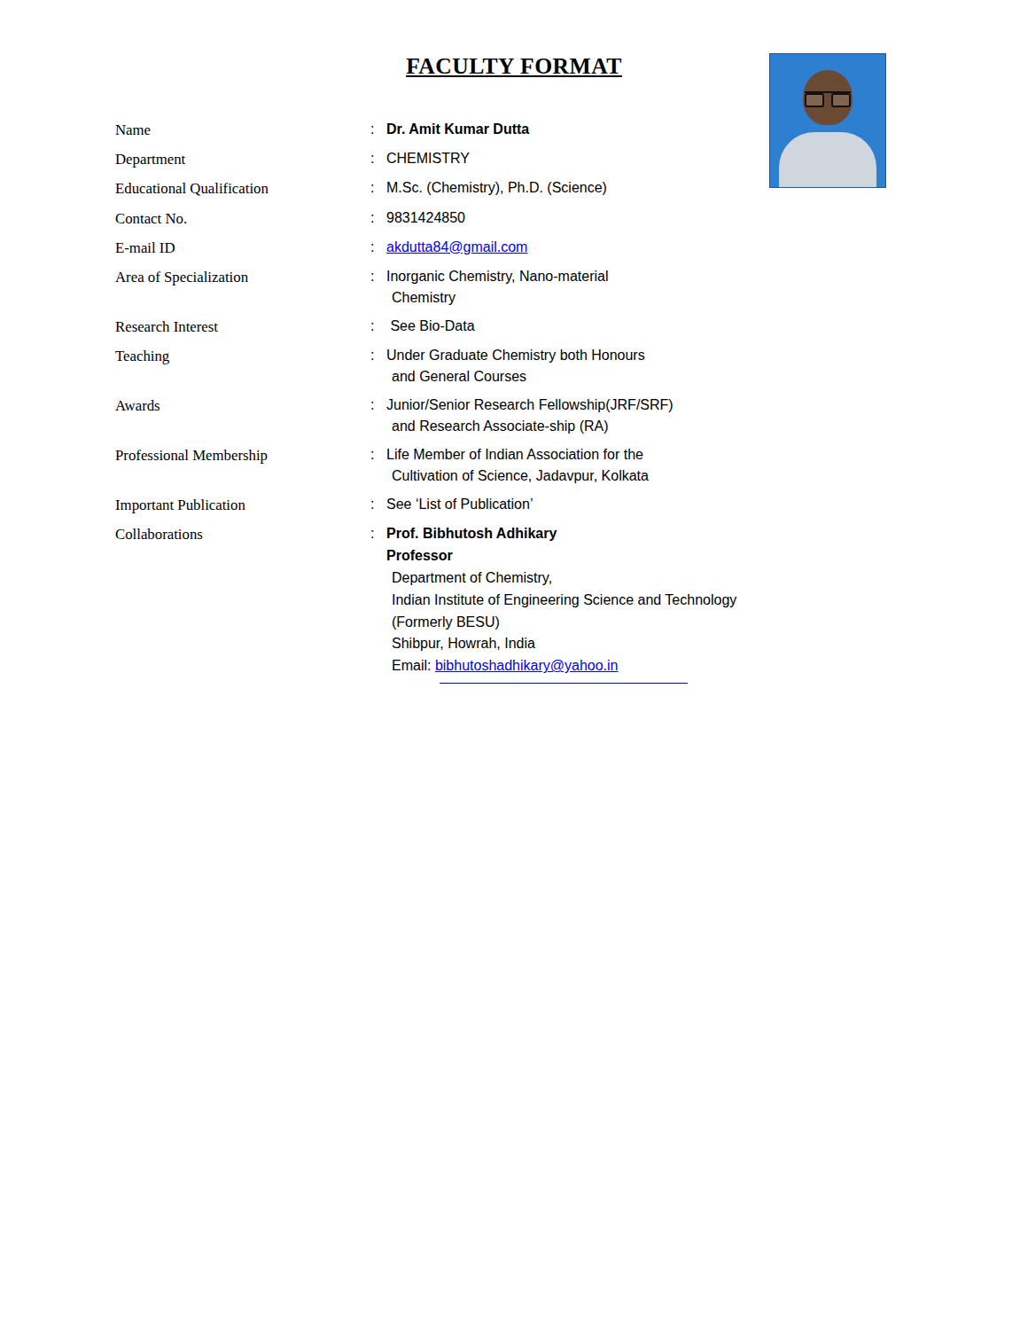FACULTY FORMAT
| Name | : | Dr. Amit Kumar Dutta |
| Department | : | CHEMISTRY |
| Educational Qualification | : | M.Sc. (Chemistry), Ph.D. (Science) |
| Contact No. | : | 9831424850 |
| E-mail ID | : | akdutta84@gmail.com |
| Area of Specialization | : | Inorganic Chemistry, Nano-material Chemistry |
| Research Interest | : | See Bio-Data |
| Teaching | : | Under Graduate Chemistry both Honours and General Courses |
| Awards | : | Junior/Senior Research Fellowship(JRF/SRF) and Research Associate-ship (RA) |
| Professional Membership | : | Life Member of Indian Association for the Cultivation of Science, Jadavpur, Kolkata |
| Important Publication | : | See ‘List of Publication’ |
| Collaborations | : | Prof. Bibhutosh Adhikary Professor Department of Chemistry, Indian Institute of Engineering Science and Technology (Formerly BESU) Shibpur, Howrah, India Email: bibhutoshadhikary@yahoo.in |